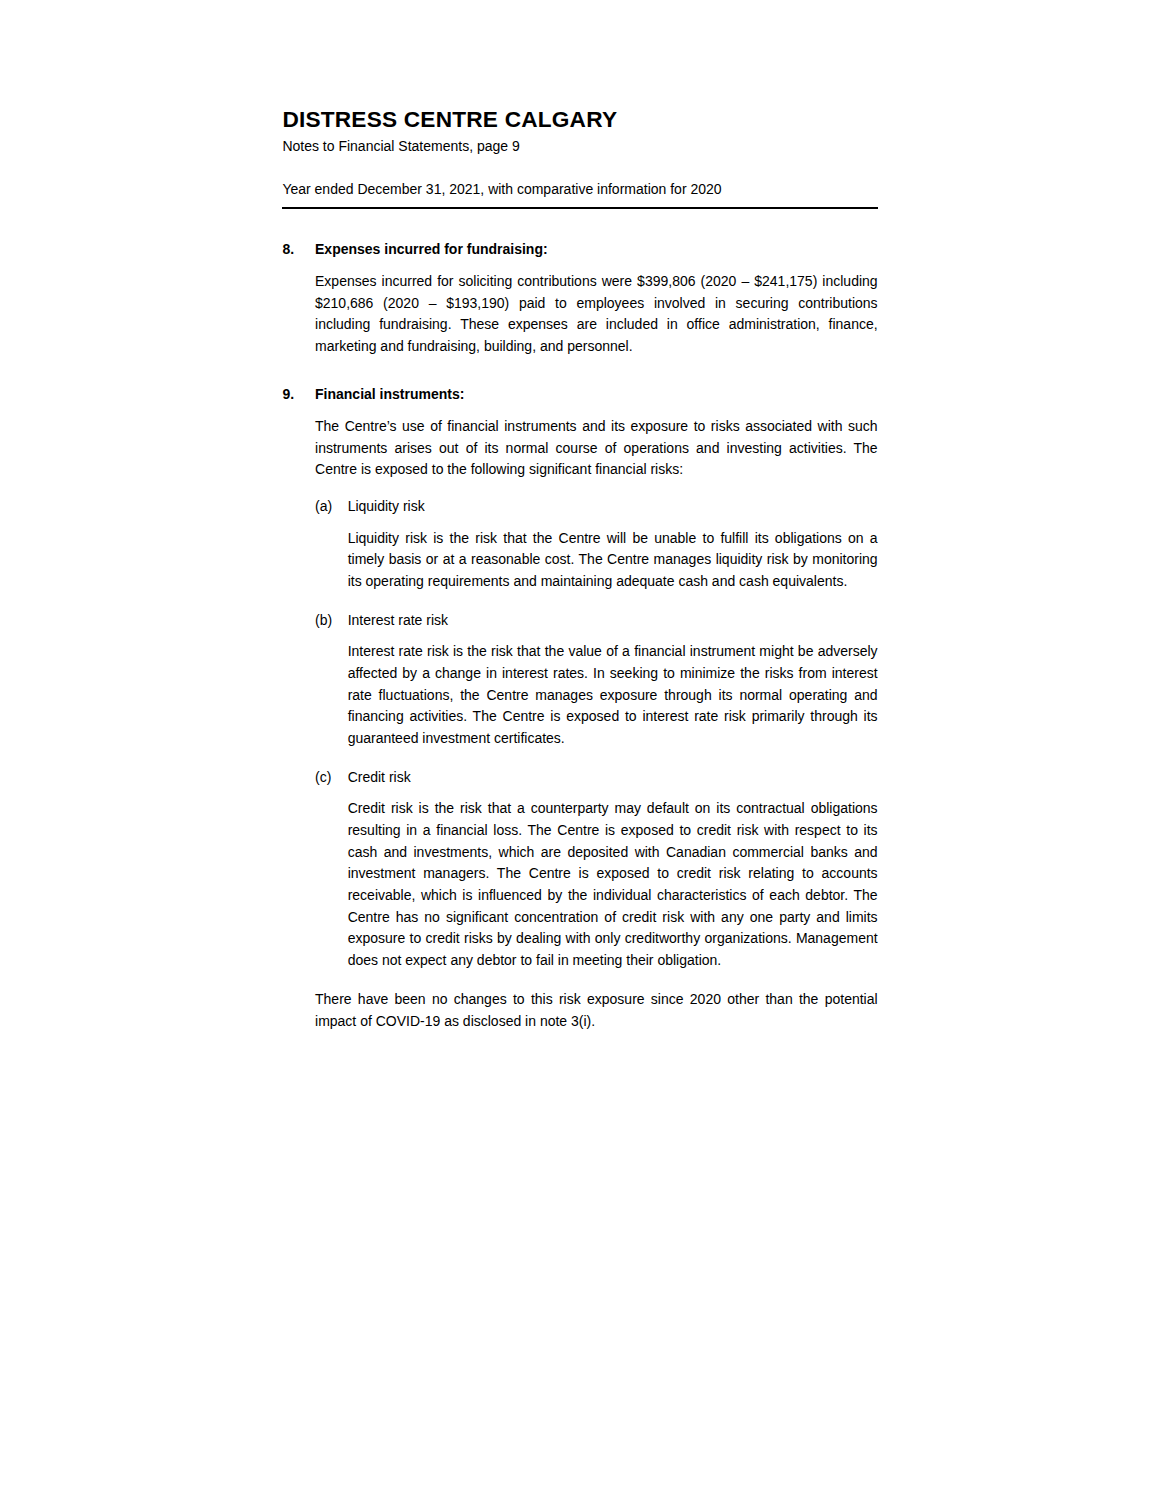DISTRESS CENTRE CALGARY
Notes to Financial Statements, page 9
Year ended December 31, 2021, with comparative information for 2020
8. Expenses incurred for fundraising:
Expenses incurred for soliciting contributions were $399,806 (2020 – $241,175) including $210,686 (2020 – $193,190) paid to employees involved in securing contributions including fundraising. These expenses are included in office administration, finance, marketing and fundraising, building, and personnel.
9. Financial instruments:
The Centre’s use of financial instruments and its exposure to risks associated with such instruments arises out of its normal course of operations and investing activities. The Centre is exposed to the following significant financial risks:
(a) Liquidity risk
Liquidity risk is the risk that the Centre will be unable to fulfill its obligations on a timely basis or at a reasonable cost. The Centre manages liquidity risk by monitoring its operating requirements and maintaining adequate cash and cash equivalents.
(b) Interest rate risk
Interest rate risk is the risk that the value of a financial instrument might be adversely affected by a change in interest rates. In seeking to minimize the risks from interest rate fluctuations, the Centre manages exposure through its normal operating and financing activities. The Centre is exposed to interest rate risk primarily through its guaranteed investment certificates.
(c) Credit risk
Credit risk is the risk that a counterparty may default on its contractual obligations resulting in a financial loss. The Centre is exposed to credit risk with respect to its cash and investments, which are deposited with Canadian commercial banks and investment managers. The Centre is exposed to credit risk relating to accounts receivable, which is influenced by the individual characteristics of each debtor. The Centre has no significant concentration of credit risk with any one party and limits exposure to credit risks by dealing with only creditworthy organizations. Management does not expect any debtor to fail in meeting their obligation.
There have been no changes to this risk exposure since 2020 other than the potential impact of COVID-19 as disclosed in note 3(i).